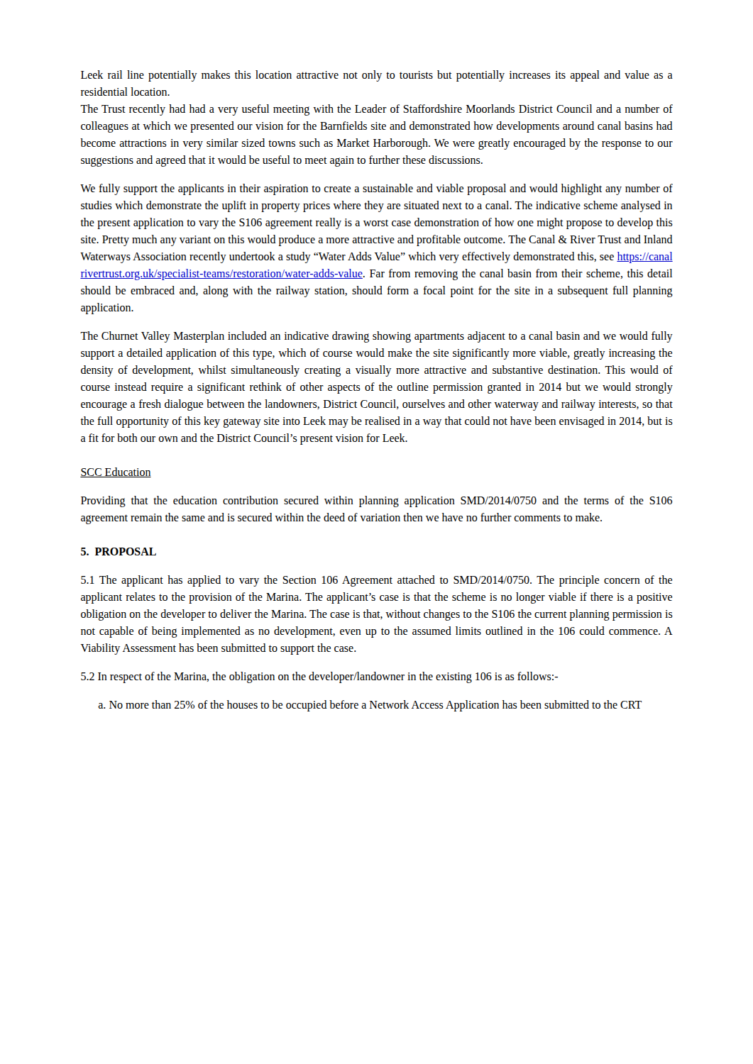Leek rail line potentially makes this location attractive not only to tourists but potentially increases its appeal and value as a residential location.
The Trust recently had had a very useful meeting with the Leader of Staffordshire Moorlands District Council and a number of colleagues at which we presented our vision for the Barnfields site and demonstrated how developments around canal basins had become attractions in very similar sized towns such as Market Harborough. We were greatly encouraged by the response to our suggestions and agreed that it would be useful to meet again to further these discussions.
We fully support the applicants in their aspiration to create a sustainable and viable proposal and would highlight any number of studies which demonstrate the uplift in property prices where they are situated next to a canal. The indicative scheme analysed in the present application to vary the S106 agreement really is a worst case demonstration of how one might propose to develop this site. Pretty much any variant on this would produce a more attractive and profitable outcome. The Canal & River Trust and Inland Waterways Association recently undertook a study “Water Adds Value” which very effectively demonstrated this, see https://canalrivertrust.org.uk/specialist-teams/restoration/water-adds-value. Far from removing the canal basin from their scheme, this detail should be embraced and, along with the railway station, should form a focal point for the site in a subsequent full planning application.
The Churnet Valley Masterplan included an indicative drawing showing apartments adjacent to a canal basin and we would fully support a detailed application of this type, which of course would make the site significantly more viable, greatly increasing the density of development, whilst simultaneously creating a visually more attractive and substantive destination. This would of course instead require a significant rethink of other aspects of the outline permission granted in 2014 but we would strongly encourage a fresh dialogue between the landowners, District Council, ourselves and other waterway and railway interests, so that the full opportunity of this key gateway site into Leek may be realised in a way that could not have been envisaged in 2014, but is a fit for both our own and the District Council’s present vision for Leek.
SCC Education
Providing that the education contribution secured within planning application SMD/2014/0750 and the terms of the S106 agreement remain the same and is secured within the deed of variation then we have no further comments to make.
5. PROPOSAL
5.1 The applicant has applied to vary the Section 106 Agreement attached to SMD/2014/0750. The principle concern of the applicant relates to the provision of the Marina. The applicant’s case is that the scheme is no longer viable if there is a positive obligation on the developer to deliver the Marina. The case is that, without changes to the S106 the current planning permission is not capable of being implemented as no development, even up to the assumed limits outlined in the 106 could commence. A Viability Assessment has been submitted to support the case.
5.2 In respect of the Marina, the obligation on the developer/landowner in the existing 106 is as follows:-
No more than 25% of the houses to be occupied before a Network Access Application has been submitted to the CRT